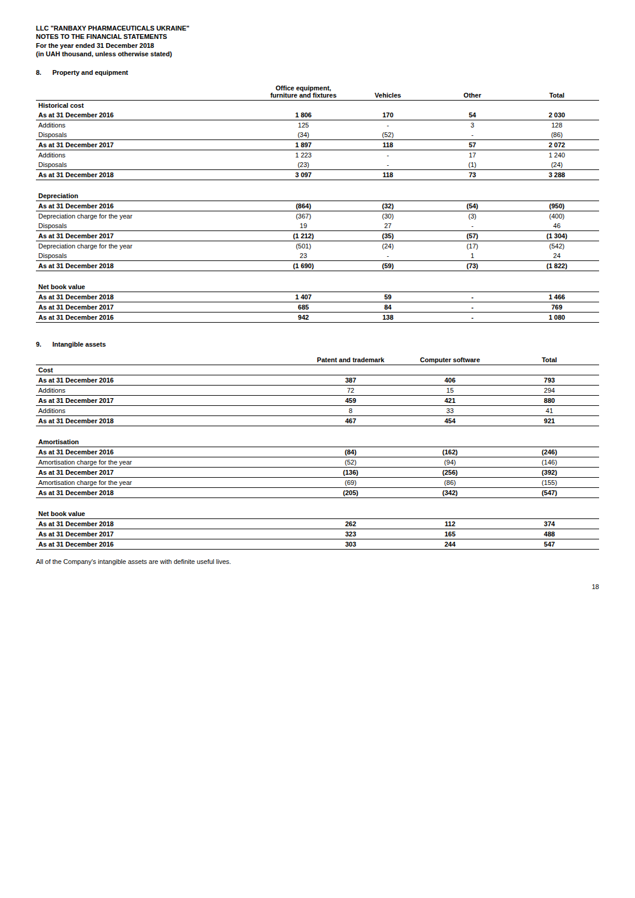LLC "RANBAXY PHARMACEUTICALS UKRAINE"
NOTES TO THE FINANCIAL STATEMENTS
For the year ended 31 December 2018
(in UAH thousand, unless otherwise stated)
8. Property and equipment
| | Office equipment, furniture and fixtures | Vehicles | Other | Total |
| --- | --- | --- | --- | --- |
| Historical cost | | | | |
| As at 31 December 2016 | 1 806 | 170 | 54 | 2 030 |
| Additions | 125 | - | 3 | 128 |
| Disposals | (34) | (52) | - | (86) |
| As at 31 December 2017 | 1 897 | 118 | 57 | 2 072 |
| Additions | 1 223 | - | 17 | 1 240 |
| Disposals | (23) | - | (1) | (24) |
| As at 31 December 2018 | 3 097 | 118 | 73 | 3 288 |
| Depreciation | | | | |
| As at 31 December 2016 | (864) | (32) | (54) | (950) |
| Depreciation charge for the year | (367) | (30) | (3) | (400) |
| Disposals | 19 | 27 | - | 46 |
| As at 31 December 2017 | (1 212) | (35) | (57) | (1 304) |
| Depreciation charge for the year | (501) | (24) | (17) | (542) |
| Disposals | 23 | - | 1 | 24 |
| As at 31 December 2018 | (1 690) | (59) | (73) | (1 822) |
| Net book value | | | | |
| As at 31 December 2018 | 1 407 | 59 | - | 1 466 |
| As at 31 December 2017 | 685 | 84 | - | 769 |
| As at 31 December 2016 | 942 | 138 | - | 1 080 |
9. Intangible assets
| | Patent and trademark | Computer software | Total |
| --- | --- | --- | --- |
| Cost | | | |
| As at 31 December 2016 | 387 | 406 | 793 |
| Additions | 72 | 15 | 294 |
| As at 31 December 2017 | 459 | 421 | 880 |
| Additions | 8 | 33 | 41 |
| As at 31 December 2018 | 467 | 454 | 921 |
| Amortisation | | | |
| As at 31 December 2016 | (84) | (162) | (246) |
| Amortisation charge for the year | (52) | (94) | (146) |
| As at 31 December 2017 | (136) | (256) | (392) |
| Amortisation charge for the year | (69) | (86) | (155) |
| As at 31 December 2018 | (205) | (342) | (547) |
| Net book value | | | |
| As at 31 December 2018 | 262 | 112 | 374 |
| As at 31 December 2017 | 323 | 165 | 488 |
| As at 31 December 2016 | 303 | 244 | 547 |
All of the Company's intangible assets are with definite useful lives.
18